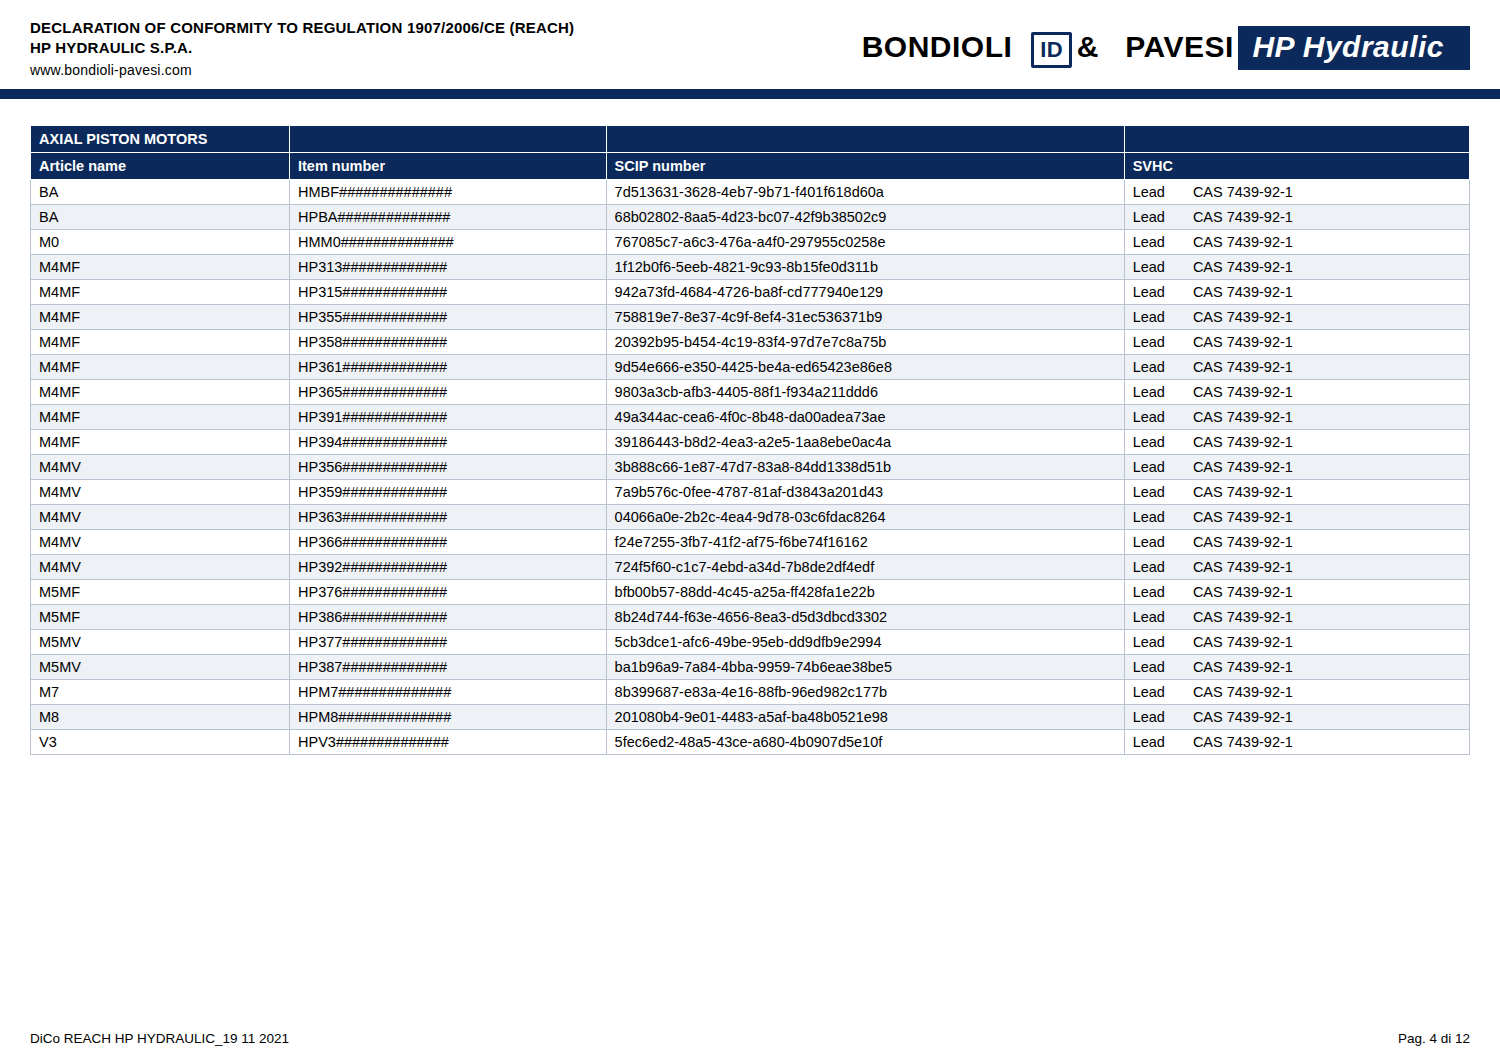DECLARATION OF CONFORMITY TO REGULATION 1907/2006/CE (REACH)
HP HYDRAULIC S.P.A.
www.bondioli-pavesi.com
BONDIOLI ID
& PAVESI
HP Hydraulic
| AXIAL PISTON MOTORS | | | |
| --- | --- | --- | --- |
| Article name | Item number | SCIP number | SVHC |
| BA | HMBF############## | 7d513631-3628-4eb7-9b71-f401f618d60a | Lead CAS 7439-92-1 |
| BA | HPBA############## | 68b02802-8aa5-4d23-bc07-42f9b38502c9 | Lead CAS 7439-92-1 |
| M0 | HMM0############## | 767085c7-a6c3-476a-a4f0-297955c0258e | Lead CAS 7439-92-1 |
| M4MF | HP313############# | 1f12b0f6-5eeb-4821-9c93-8b15fe0d311b | Lead CAS 7439-92-1 |
| M4MF | HP315############# | 942a73fd-4684-4726-ba8f-cd777940e129 | Lead CAS 7439-92-1 |
| M4MF | HP355############# | 758819e7-8e37-4c9f-8ef4-31ec536371b9 | Lead CAS 7439-92-1 |
| M4MF | HP358############# | 20392b95-b454-4c19-83f4-97d7e7c8a75b | Lead CAS 7439-92-1 |
| M4MF | HP361############# | 9d54e666-e350-4425-be4a-ed65423e86e8 | Lead CAS 7439-92-1 |
| M4MF | HP365############# | 9803a3cb-afb3-4405-88f1-f934a211ddd6 | Lead CAS 7439-92-1 |
| M4MF | HP391############# | 49a344ac-cea6-4f0c-8b48-da00adea73ae | Lead CAS 7439-92-1 |
| M4MF | HP394############# | 39186443-b8d2-4ea3-a2e5-1aa8ebe0ac4a | Lead CAS 7439-92-1 |
| M4MV | HP356############# | 3b888c66-1e87-47d7-83a8-84dd1338d51b | Lead CAS 7439-92-1 |
| M4MV | HP359############# | 7a9b576c-0fee-4787-81af-d3843a201d43 | Lead CAS 7439-92-1 |
| M4MV | HP363############# | 04066a0e-2b2c-4ea4-9d78-03c6fdac8264 | Lead CAS 7439-92-1 |
| M4MV | HP366############# | f24e7255-3fb7-41f2-af75-f6be74f16162 | Lead CAS 7439-92-1 |
| M4MV | HP392############# | 724f5f60-c1c7-4ebd-a34d-7b8de2df4edf | Lead CAS 7439-92-1 |
| M5MF | HP376############# | bfb00b57-88dd-4c45-a25a-ff428fa1e22b | Lead CAS 7439-92-1 |
| M5MF | HP386############# | 8b24d744-f63e-4656-8ea3-d5d3dbcd3302 | Lead CAS 7439-92-1 |
| M5MV | HP377############# | 5cb3dce1-afc6-49be-95eb-dd9dfb9e2994 | Lead CAS 7439-92-1 |
| M5MV | HP387############# | ba1b96a9-7a84-4bba-9959-74b6eae38be5 | Lead CAS 7439-92-1 |
| M7 | HPM7############## | 8b399687-e83a-4e16-88fb-96ed982c177b | Lead CAS 7439-92-1 |
| M8 | HPM8############## | 201080b4-9e01-4483-a5af-ba48b0521e98 | Lead CAS 7439-92-1 |
| V3 | HPV3############## | 5fec6ed2-48a5-43ce-a680-4b0907d5e10f | Lead CAS 7439-92-1 |
DiCo REACH HP HYDRAULIC_19 11 2021
Pag. 4 di 12